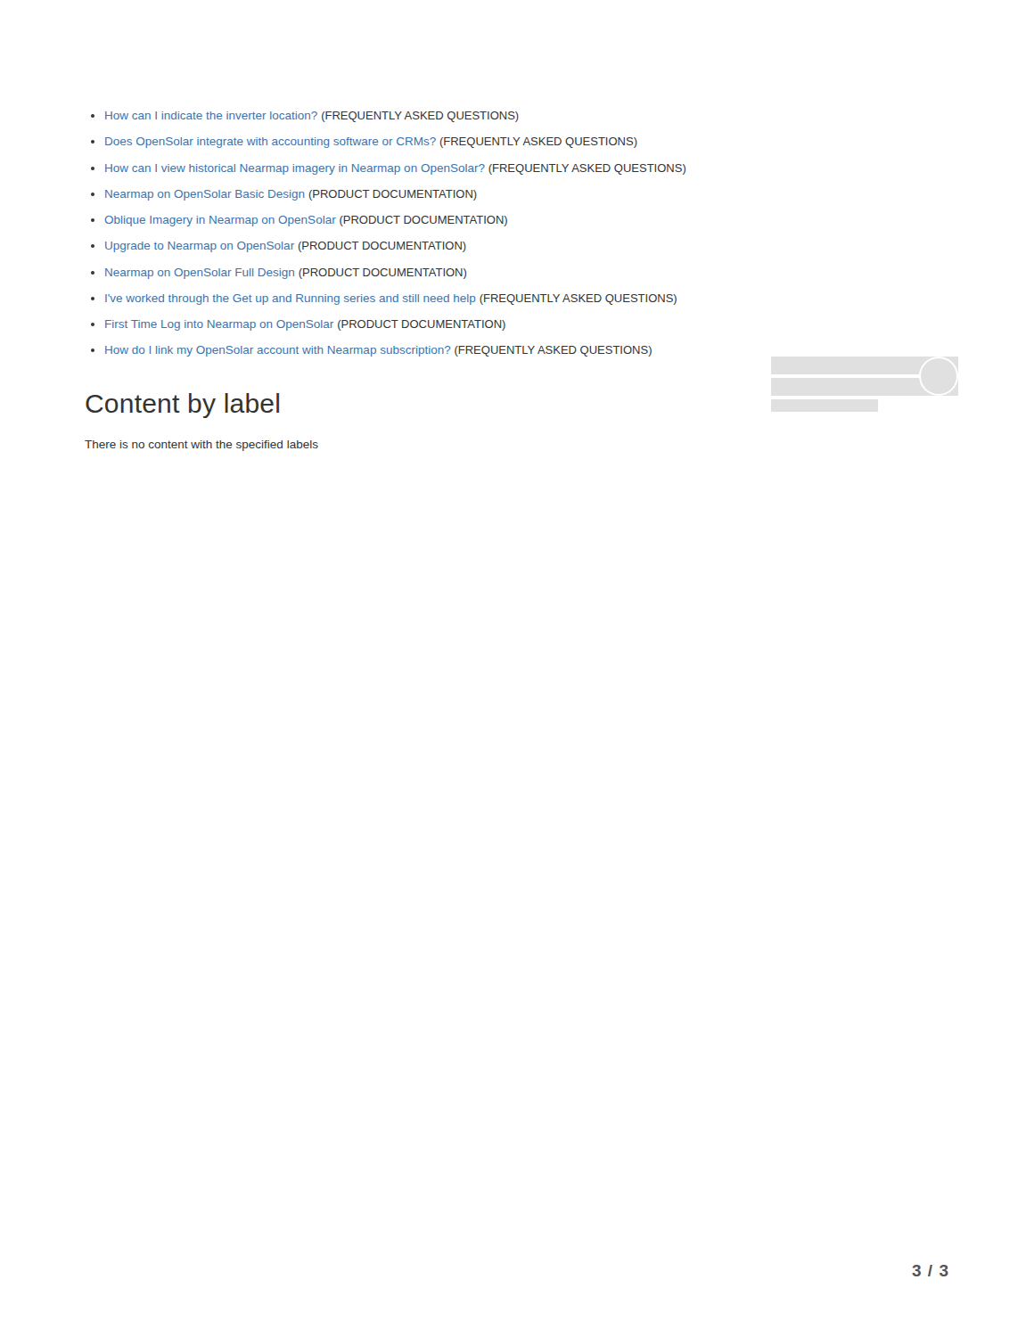How can I indicate the inverter location? (FREQUENTLY ASKED QUESTIONS)
Does OpenSolar integrate with accounting software or CRMs? (FREQUENTLY ASKED QUESTIONS)
How can I view historical Nearmap imagery in Nearmap on OpenSolar? (FREQUENTLY ASKED QUESTIONS)
Nearmap on OpenSolar Basic Design (PRODUCT DOCUMENTATION)
Oblique Imagery in Nearmap on OpenSolar (PRODUCT DOCUMENTATION)
Upgrade to Nearmap on OpenSolar (PRODUCT DOCUMENTATION)
Nearmap on OpenSolar Full Design (PRODUCT DOCUMENTATION)
I've worked through the Get up and Running series and still need help (FREQUENTLY ASKED QUESTIONS)
First Time Log into Nearmap on OpenSolar (PRODUCT DOCUMENTATION)
How do I link my OpenSolar account with Nearmap subscription? (FREQUENTLY ASKED QUESTIONS)
Content by label
There is no content with the specified labels
3 / 3